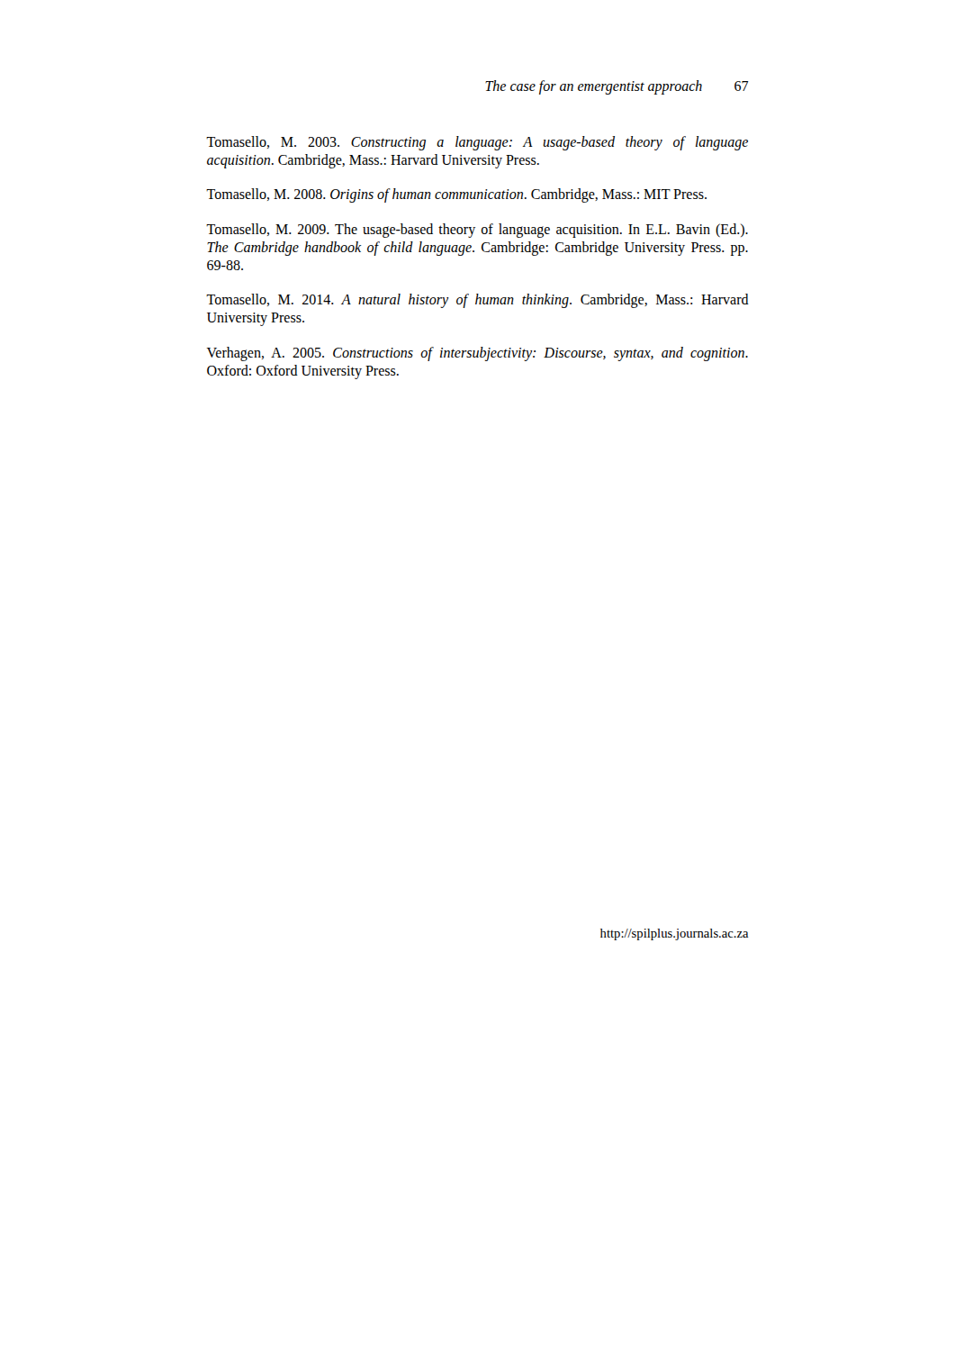The case for an emergentist approach 67
Tomasello, M. 2003. Constructing a language: A usage-based theory of language acquisition. Cambridge, Mass.: Harvard University Press.
Tomasello, M. 2008. Origins of human communication. Cambridge, Mass.: MIT Press.
Tomasello, M. 2009. The usage-based theory of language acquisition. In E.L. Bavin (Ed.). The Cambridge handbook of child language. Cambridge: Cambridge University Press. pp. 69-88.
Tomasello, M. 2014. A natural history of human thinking. Cambridge, Mass.: Harvard University Press.
Verhagen, A. 2005. Constructions of intersubjectivity: Discourse, syntax, and cognition. Oxford: Oxford University Press.
http://spilplus.journals.ac.za